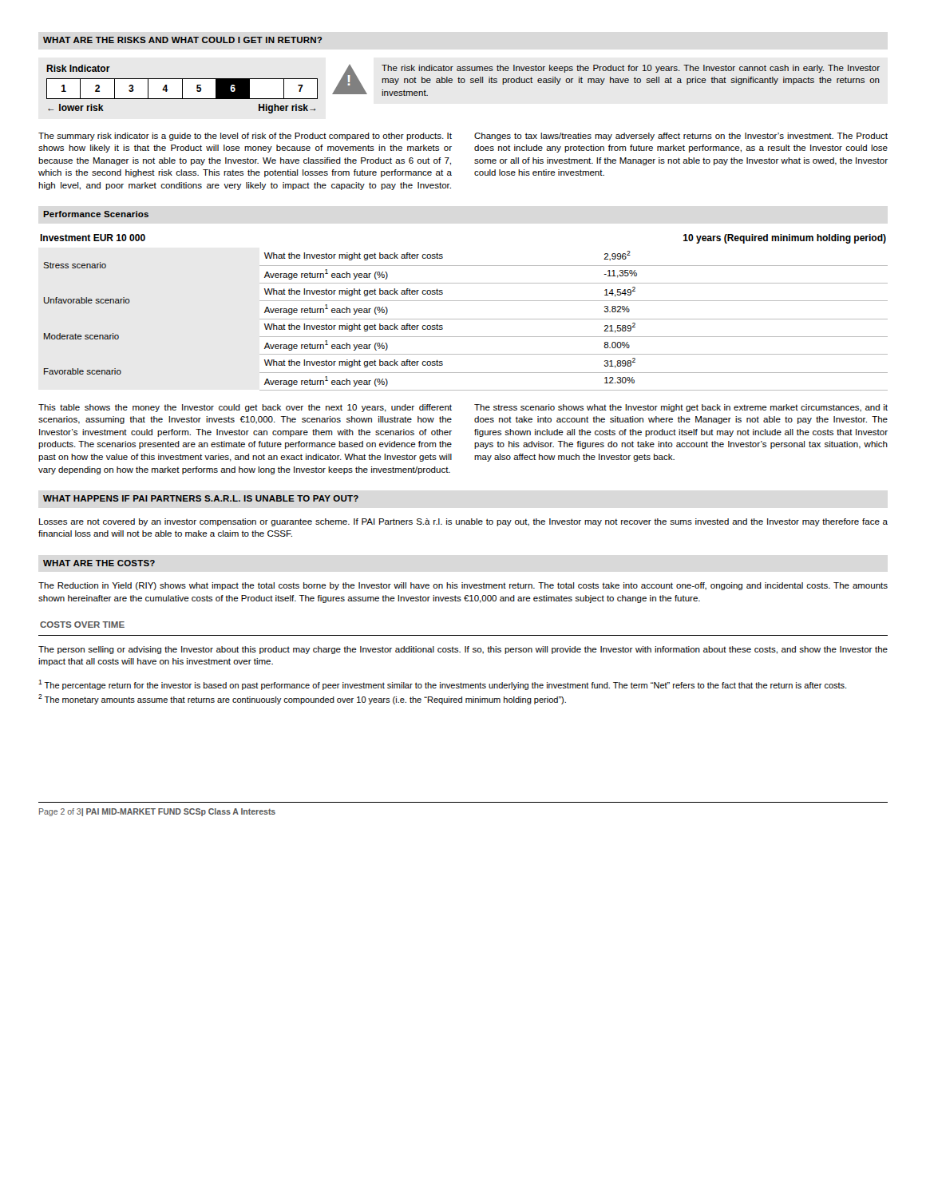WHAT ARE THE RISKS AND WHAT COULD I GET IN RETURN?
Risk Indicator
| 1 | 2 | 3 | 4 | 5 | 6 | | 7 |
← lower risk Higher risk→
!
The risk indicator assumes the Investor keeps the Product for 10 years. The Investor cannot cash in early. The Investor may not be able to sell its product easily or it may have to sell at a price that significantly impacts the returns on investment.
The summary risk indicator is a guide to the level of risk of the Product compared to other products. It shows how likely it is that the Product will lose money because of movements in the markets or because the Manager is not able to pay the Investor. We have classified the Product as 6 out of 7, which is the second highest risk class. This rates the potential losses from future performance at a high level, and poor market conditions are very likely to impact the capacity to pay the Investor. Changes to tax laws/treaties may adversely affect returns on the Investor’s investment. The Product does not include any protection from future market performance, as a result the Investor could lose some or all of his investment. If the Manager is not able to pay the Investor what is owed, the Investor could lose his entire investment.
Performance Scenarios
Investment EUR 10 000 10 years (Required minimum holding period)
| Stress scenario | What the Investor might get back after costs | 2,996 2 |
| Average return 1 each year (%) | -11,35% |
| Unfavorable scenario | What the Investor might get back after costs | 14,549 2 |
| Average return 1 each year (%) | 3.82% |
| Moderate scenario | What the Investor might get back after costs | 21,589 2 |
| Average return 1 each year (%) | 8.00% |
| Favorable scenario | What the Investor might get back after costs | 31,898 2 |
| Average return 1 each year (%) | 12.30% |
This table shows the money the Investor could get back over the next 10 years, under different scenarios, assuming that the Investor invests €10,000. The scenarios shown illustrate how the Investor’s investment could perform. The Investor can compare them with the scenarios of other products. The scenarios presented are an estimate of future performance based on evidence from the past on how the value of this investment varies, and not an exact indicator. What the Investor gets will vary depending on how the market performs and how long the Investor keeps the investment/product.
The stress scenario shows what the Investor might get back in extreme market circumstances, and it does not take into account the situation where the Manager is not able to pay the Investor. The figures shown include all the costs of the product itself but may not include all the costs that Investor pays to his advisor. The figures do not take into account the Investor’s personal tax situation, which may also affect how much the Investor gets back.
WHAT HAPPENS IF PAI PARTNERS S.A.R.L. IS UNABLE TO PAY OUT?
Losses are not covered by an investor compensation or guarantee scheme. If PAI Partners S.à r.l. is unable to pay out, the Investor may not recover the sums invested and the Investor may therefore face a financial loss and will not be able to make a claim to the CSSF.
WHAT ARE THE COSTS?
The Reduction in Yield (RIY) shows what impact the total costs borne by the Investor will have on his investment return. The total costs take into account one-off, ongoing and incidental costs. The amounts shown hereinafter are the cumulative costs of the Product itself. The figures assume the Investor invests €10,000 and are estimates subject to change in the future.
COSTS OVER TIME
The person selling or advising the Investor about this product may charge the Investor additional costs. If so, this person will provide the Investor with information about these costs, and show the Investor the impact that all costs will have on his investment over time.
1 The percentage return for the investor is based on past performance of peer investment similar to the investments underlying the investment fund. The term “Net” refers to the fact that the return is after costs.
2 The monetary amounts assume that returns are continuously compounded over 10 years (i.e. the “Required minimum holding period”).
Page 2 of 3| PAI MID-MARKET FUND SCSp Class A Interests